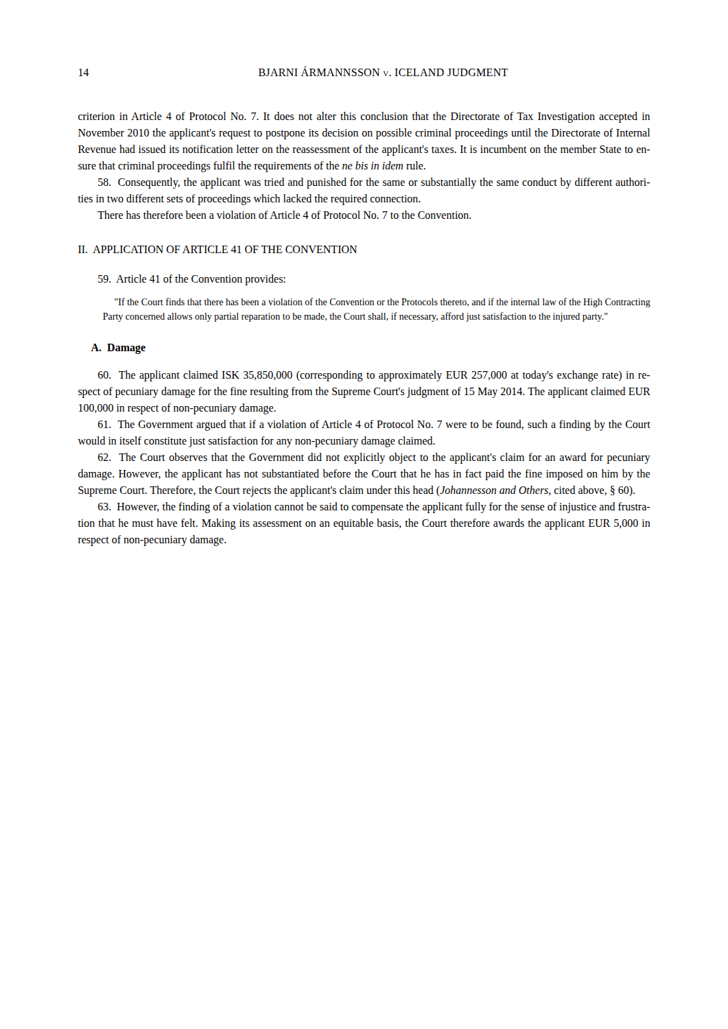14 BJARNI ÁRMANNSSON v. ICELAND JUDGMENT
criterion in Article 4 of Protocol No. 7. It does not alter this conclusion that the Directorate of Tax Investigation accepted in November 2010 the applicant's request to postpone its decision on possible criminal proceedings until the Directorate of Internal Revenue had issued its notification letter on the reassessment of the applicant's taxes. It is incumbent on the member State to ensure that criminal proceedings fulfil the requirements of the ne bis in idem rule.
58. Consequently, the applicant was tried and punished for the same or substantially the same conduct by different authorities in two different sets of proceedings which lacked the required connection.
There has therefore been a violation of Article 4 of Protocol No. 7 to the Convention.
II. APPLICATION OF ARTICLE 41 OF THE CONVENTION
59. Article 41 of the Convention provides:
"If the Court finds that there has been a violation of the Convention or the Protocols thereto, and if the internal law of the High Contracting Party concerned allows only partial reparation to be made, the Court shall, if necessary, afford just satisfaction to the injured party."
A. Damage
60. The applicant claimed ISK 35,850,000 (corresponding to approximately EUR 257,000 at today's exchange rate) in respect of pecuniary damage for the fine resulting from the Supreme Court's judgment of 15 May 2014. The applicant claimed EUR 100,000 in respect of non-pecuniary damage.
61. The Government argued that if a violation of Article 4 of Protocol No. 7 were to be found, such a finding by the Court would in itself constitute just satisfaction for any non-pecuniary damage claimed.
62. The Court observes that the Government did not explicitly object to the applicant's claim for an award for pecuniary damage. However, the applicant has not substantiated before the Court that he has in fact paid the fine imposed on him by the Supreme Court. Therefore, the Court rejects the applicant's claim under this head (Johannesson and Others, cited above, § 60).
63. However, the finding of a violation cannot be said to compensate the applicant fully for the sense of injustice and frustration that he must have felt. Making its assessment on an equitable basis, the Court therefore awards the applicant EUR 5,000 in respect of non-pecuniary damage.